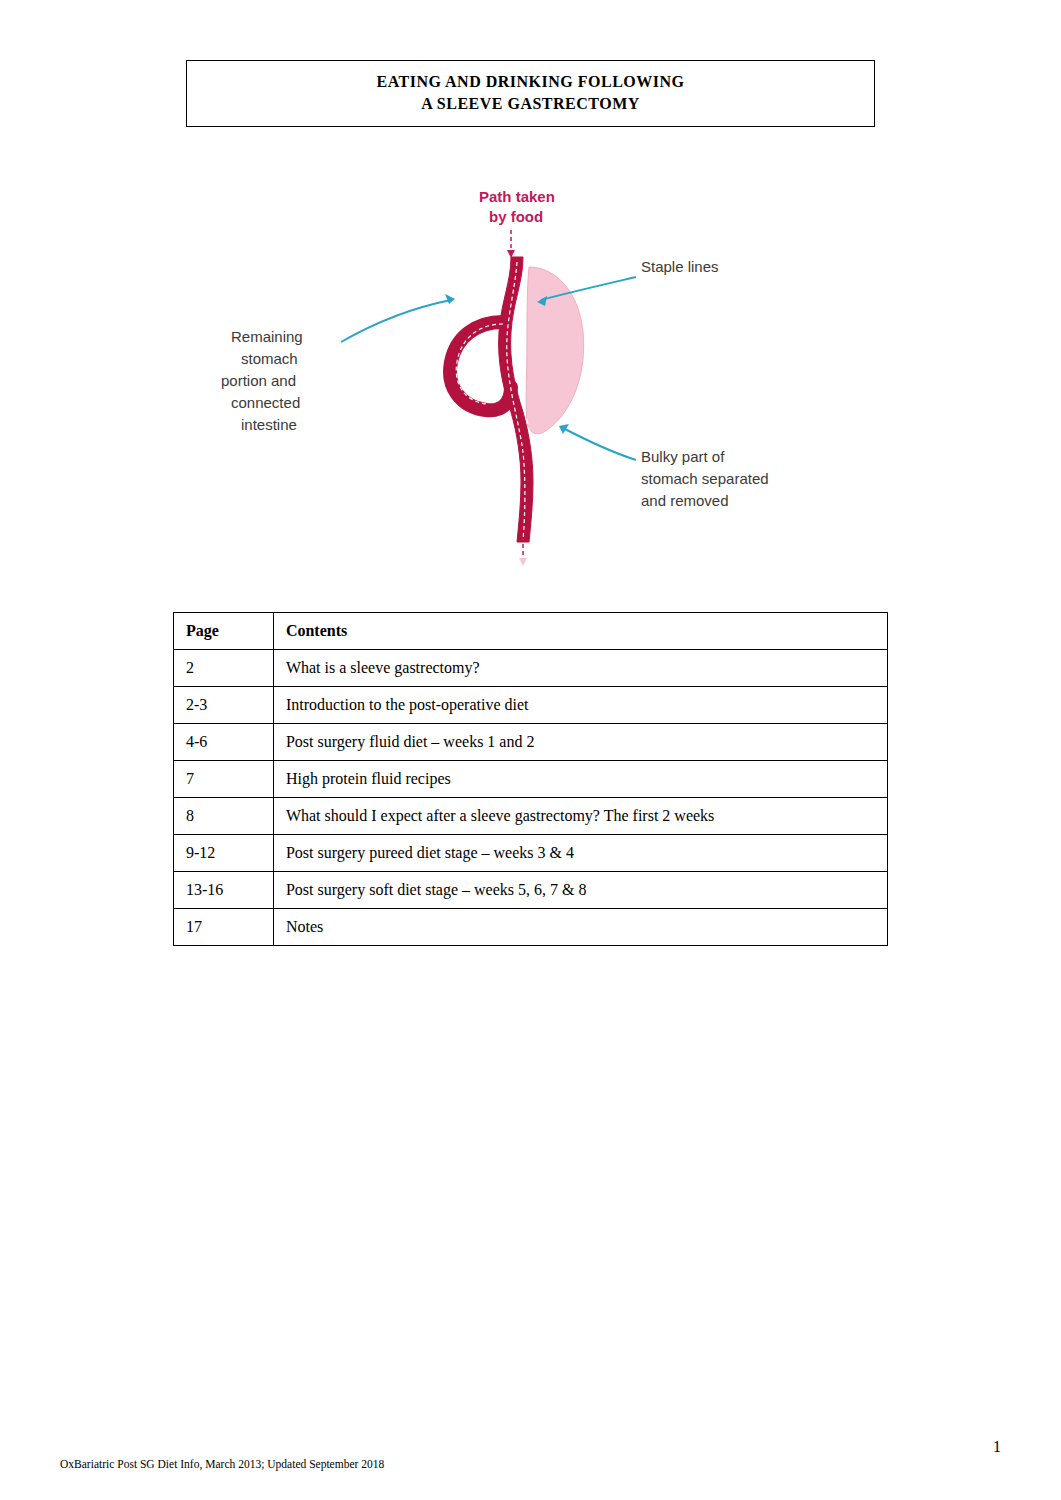EATING AND DRINKING FOLLOWING
A SLEEVE GASTRECTOMY
Path taken by food Staple lines Bulky part of stomach separated and removed Remaining stomach portion and connected intestine
| Page | Contents |
| --- | --- |
| 2 | What is a sleeve gastrectomy? |
| 2-3 | Introduction to the post-operative diet |
| 4-6 | Post surgery fluid diet – weeks 1 and 2 |
| 7 | High protein fluid recipes |
| 8 | What should I expect after a sleeve gastrectomy? The first 2 weeks |
| 9-12 | Post surgery pureed diet stage – weeks 3 & 4 |
| 13-16 | Post surgery soft diet stage – weeks 5, 6, 7 & 8 |
| 17 | Notes |
OxBariatric Post SG Diet Info, March 2013; Updated September 2018 1